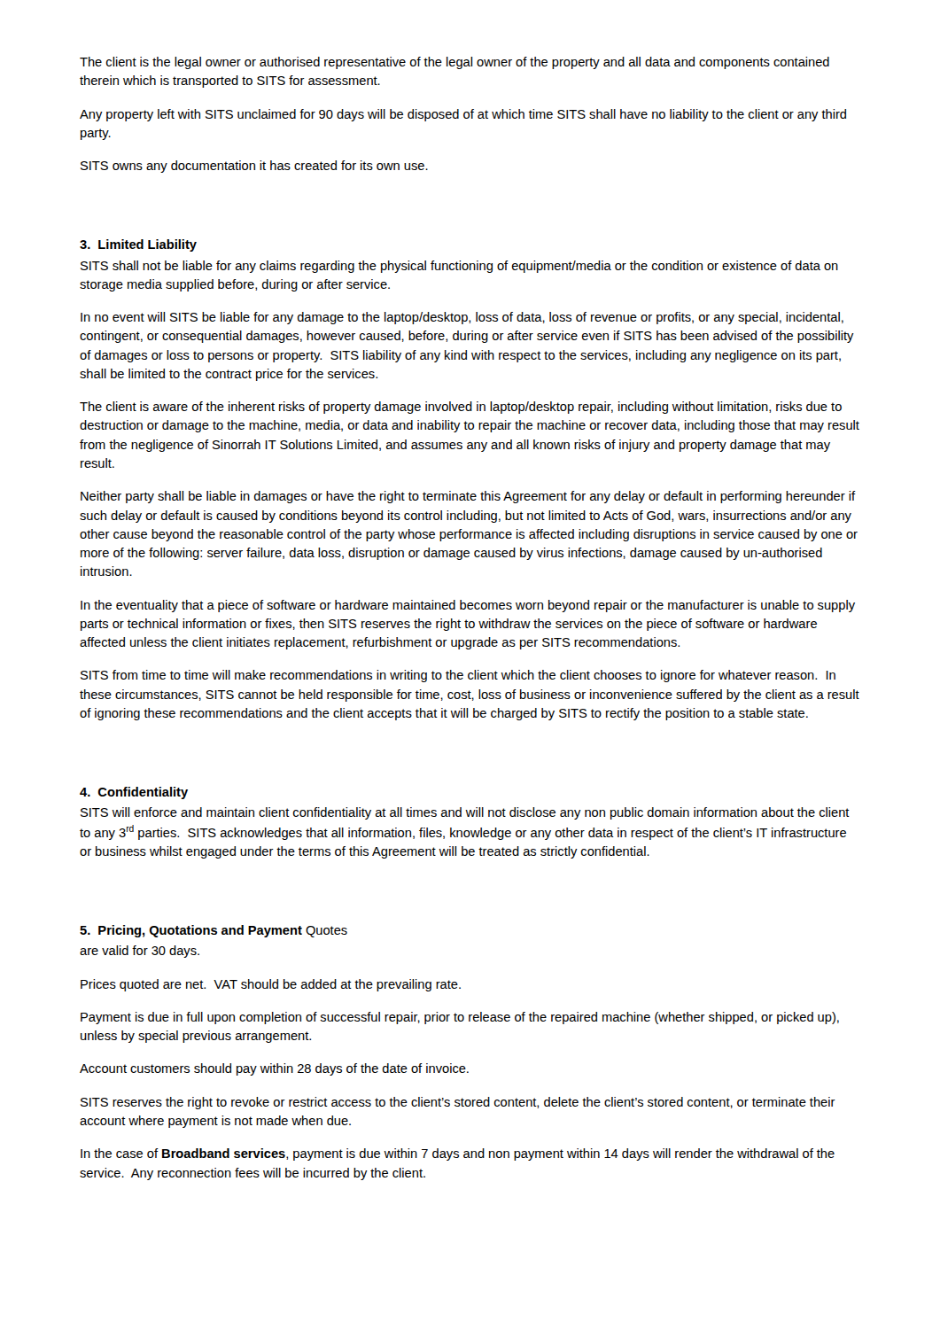The client is the legal owner or authorised representative of the legal owner of the property and all data and components contained therein which is transported to SITS for assessment.
Any property left with SITS unclaimed for 90 days will be disposed of at which time SITS shall have no liability to the client or any third party.
SITS owns any documentation it has created for its own use.
3. Limited Liability
SITS shall not be liable for any claims regarding the physical functioning of equipment/media or the condition or existence of data on storage media supplied before, during or after service.
In no event will SITS be liable for any damage to the laptop/desktop, loss of data, loss of revenue or profits, or any special, incidental, contingent, or consequential damages, however caused, before, during or after service even if SITS has been advised of the possibility of damages or loss to persons or property. SITS liability of any kind with respect to the services, including any negligence on its part, shall be limited to the contract price for the services.
The client is aware of the inherent risks of property damage involved in laptop/desktop repair, including without limitation, risks due to destruction or damage to the machine, media, or data and inability to repair the machine or recover data, including those that may result from the negligence of Sinorrah IT Solutions Limited, and assumes any and all known risks of injury and property damage that may result.
Neither party shall be liable in damages or have the right to terminate this Agreement for any delay or default in performing hereunder if such delay or default is caused by conditions beyond its control including, but not limited to Acts of God, wars, insurrections and/or any other cause beyond the reasonable control of the party whose performance is affected including disruptions in service caused by one or more of the following: server failure, data loss, disruption or damage caused by virus infections, damage caused by un-authorised intrusion.
In the eventuality that a piece of software or hardware maintained becomes worn beyond repair or the manufacturer is unable to supply parts or technical information or fixes, then SITS reserves the right to withdraw the services on the piece of software or hardware affected unless the client initiates replacement, refurbishment or upgrade as per SITS recommendations.
SITS from time to time will make recommendations in writing to the client which the client chooses to ignore for whatever reason. In these circumstances, SITS cannot be held responsible for time, cost, loss of business or inconvenience suffered by the client as a result of ignoring these recommendations and the client accepts that it will be charged by SITS to rectify the position to a stable state.
4. Confidentiality
SITS will enforce and maintain client confidentiality at all times and will not disclose any non public domain information about the client to any 3rd parties. SITS acknowledges that all information, files, knowledge or any other data in respect of the client’s IT infrastructure or business whilst engaged under the terms of this Agreement will be treated as strictly confidential.
5. Pricing, Quotations and Payment Quotes
are valid for 30 days.
Prices quoted are net. VAT should be added at the prevailing rate.
Payment is due in full upon completion of successful repair, prior to release of the repaired machine (whether shipped, or picked up), unless by special previous arrangement.
Account customers should pay within 28 days of the date of invoice.
SITS reserves the right to revoke or restrict access to the client’s stored content, delete the client’s stored content, or terminate their account where payment is not made when due.
In the case of Broadband services, payment is due within 7 days and non payment within 14 days will render the withdrawal of the service. Any reconnection fees will be incurred by the client.